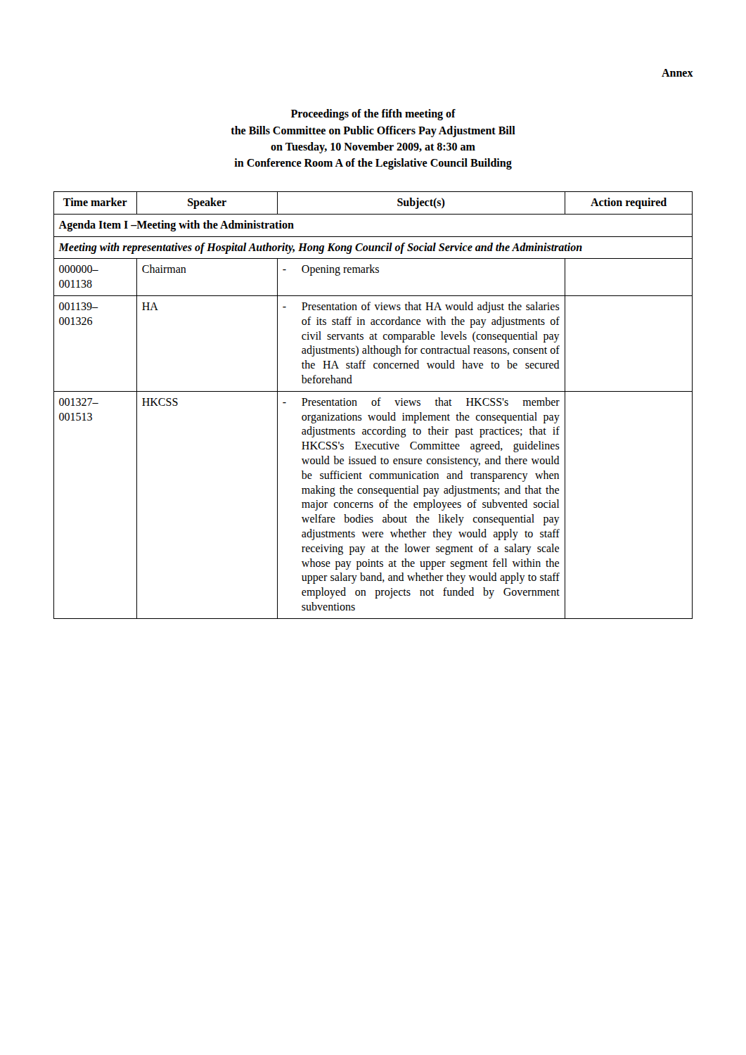Annex
Proceedings of the fifth meeting of
the Bills Committee on Public Officers Pay Adjustment Bill
on Tuesday, 10 November 2009, at 8:30 am
in Conference Room A of the Legislative Council Building
| Time marker | Speaker | Subject(s) | Action required |
| --- | --- | --- | --- |
| Agenda Item I –Meeting with the Administration |
| Meeting with representatives of Hospital Authority, Hong Kong Council of Social Service and the Administration |
| 000000–001138 | Chairman | - Opening remarks | |
| 001139–001326 | HA | - Presentation of views that HA would adjust the salaries of its staff in accordance with the pay adjustments of civil servants at comparable levels (consequential pay adjustments) although for contractual reasons, consent of the HA staff concerned would have to be secured beforehand | |
| 001327–001513 | HKCSS | - Presentation of views that HKCSS's member organizations would implement the consequential pay adjustments according to their past practices; that if HKCSS's Executive Committee agreed, guidelines would be issued to ensure consistency, and there would be sufficient communication and transparency when making the consequential pay adjustments; and that the major concerns of the employees of subvented social welfare bodies about the likely consequential pay adjustments were whether they would apply to staff receiving pay at the lower segment of a salary scale whose pay points at the upper segment fell within the upper salary band, and whether they would apply to staff employed on projects not funded by Government subventions | |